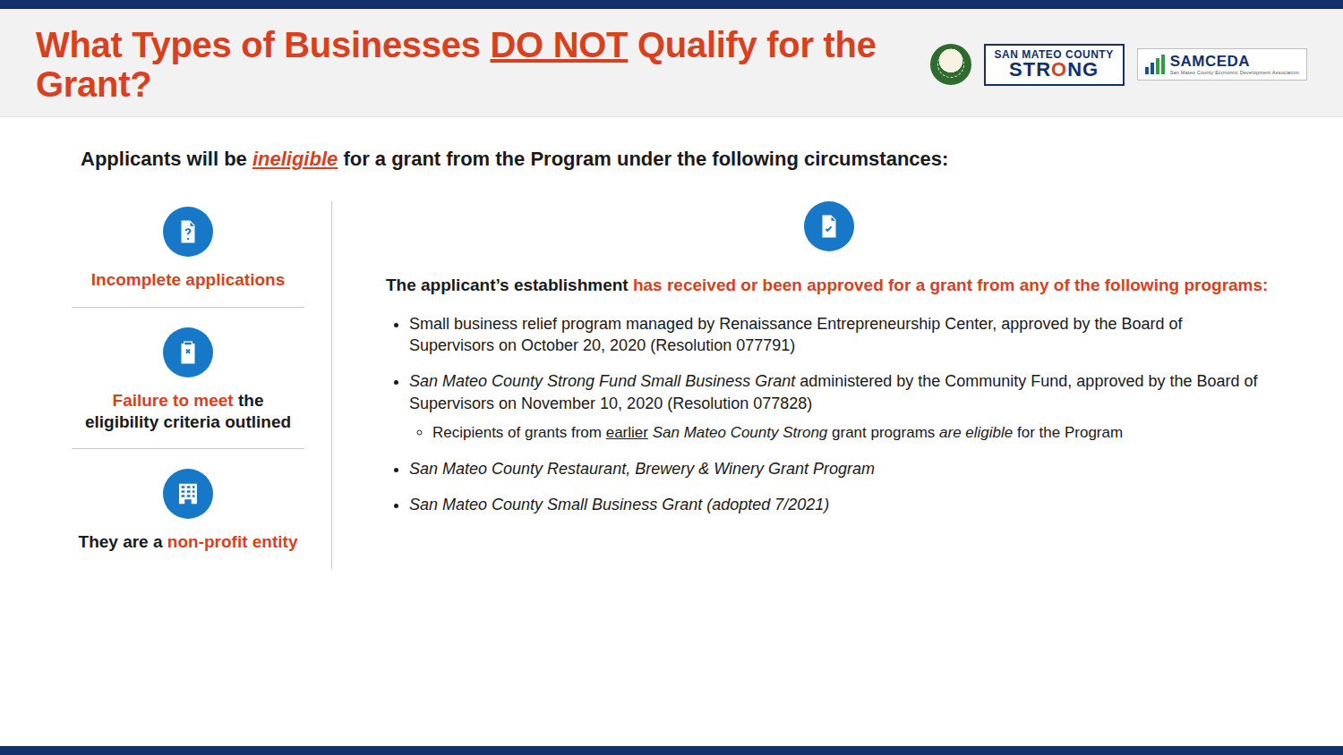What Types of Businesses DO NOT Qualify for the Grant?
SAN MATEO COUNTY STRONG
SAMCEDA San Mateo County Economic Development Association
Applicants will be ineligible for a grant from the Program under the following circumstances:
Incomplete applications
Failure to meet the
eligibility criteria outlined
They are a non-profit entity
The applicant’s establishment has received or been approved for a grant from any of the following programs:
Small business relief program managed by Renaissance Entrepreneurship Center, approved by the Board of Supervisors on October 20, 2020 (Resolution 077791)
San Mateo County Strong Fund Small Business Grant administered by the Community Fund, approved by the Board of Supervisors on November 10, 2020 (Resolution 077828)
Recipients of grants from earlier San Mateo County Strong grant programs are eligible for the Program
San Mateo County Restaurant, Brewery & Winery Grant Program
San Mateo County Small Business Grant (adopted 7/2021)